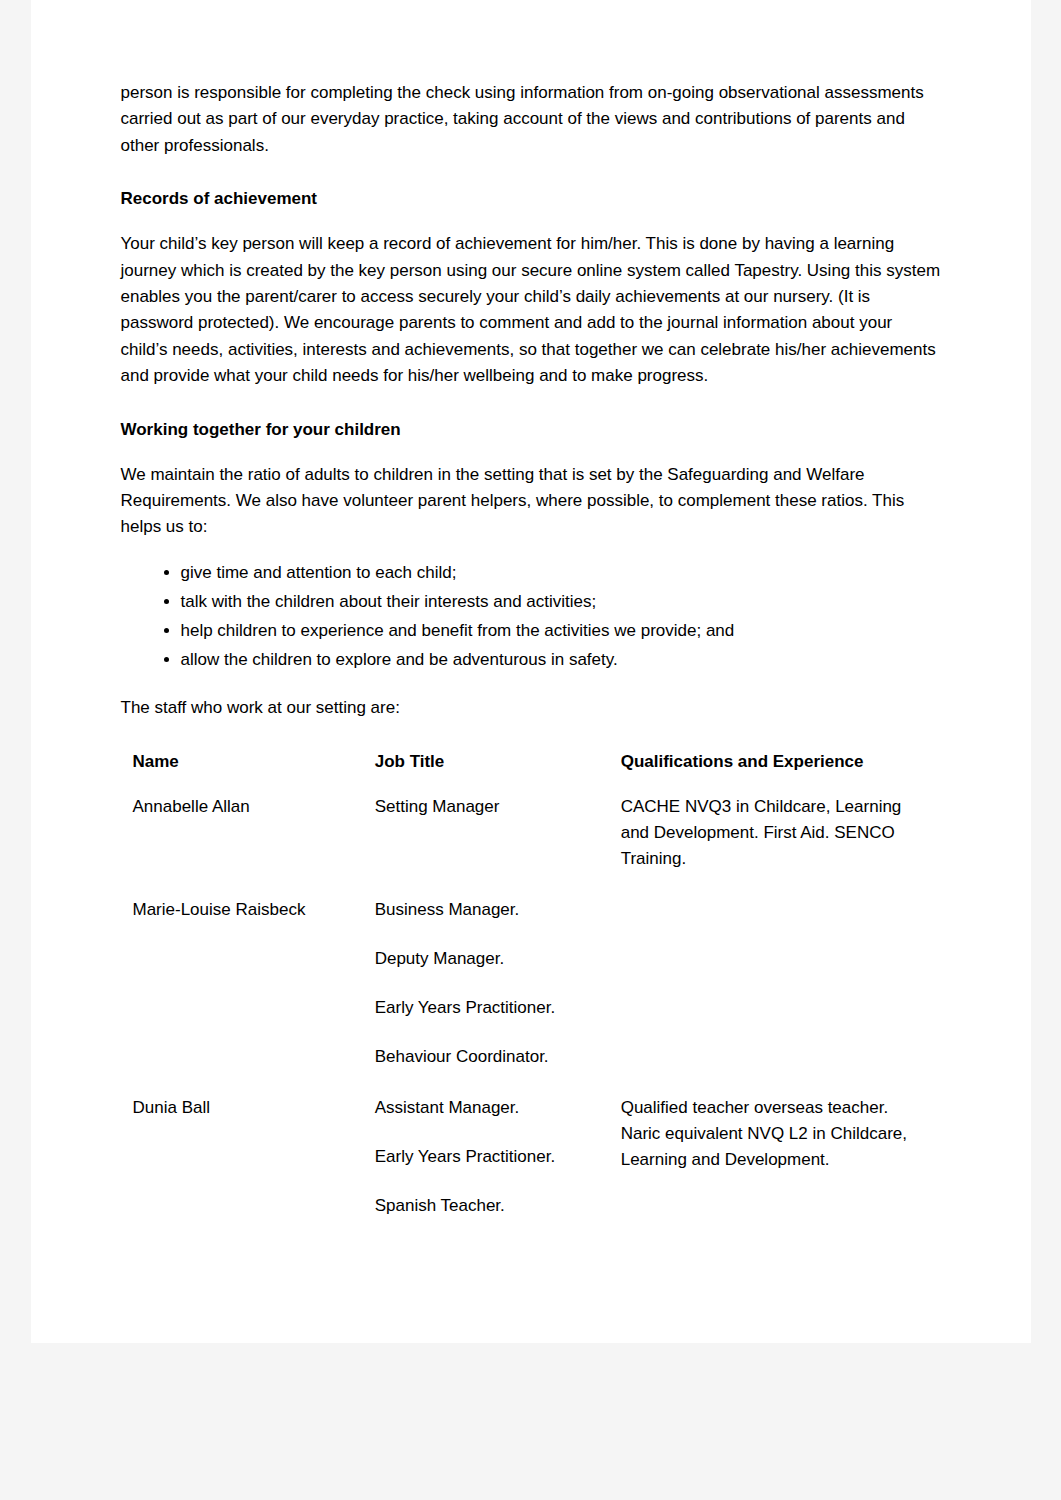person is responsible for completing the check using information from on-going observational assessments carried out as part of our everyday practice, taking account of the views and contributions of parents and other professionals.
Records of achievement
Your child’s key person will keep a record of achievement for him/her. This is done by having a learning journey which is created by the key person using our secure online system called Tapestry. Using this system enables you the parent/carer to access securely your child’s daily achievements at our nursery. (It is password protected). We encourage parents to comment and add to the journal information about your child’s needs, activities, interests and achievements, so that together we can celebrate his/her achievements and provide what your child needs for his/her wellbeing and to make progress.
Working together for your children
We maintain the ratio of adults to children in the setting that is set by the Safeguarding and Welfare Requirements. We also have volunteer parent helpers, where possible, to complement these ratios. This helps us to:
give time and attention to each child;
talk with the children about their interests and activities;
help children to experience and benefit from the activities we provide; and
allow the children to explore and be adventurous in safety.
The staff who work at our setting are:
| Name | Job Title | Qualifications and Experience |
| --- | --- | --- |
| Annabelle Allan | Setting Manager | CACHE NVQ3 in Childcare, Learning and Development. First Aid. SENCO Training. |
| Marie-Louise Raisbeck | Business Manager. Deputy Manager. Early Years Practitioner. Behaviour Coordinator. | |
| Dunia Ball | Assistant Manager. Early Years Practitioner. Spanish Teacher. | Qualified teacher overseas teacher. Naric equivalent NVQ L2 in Childcare, Learning and Development. |